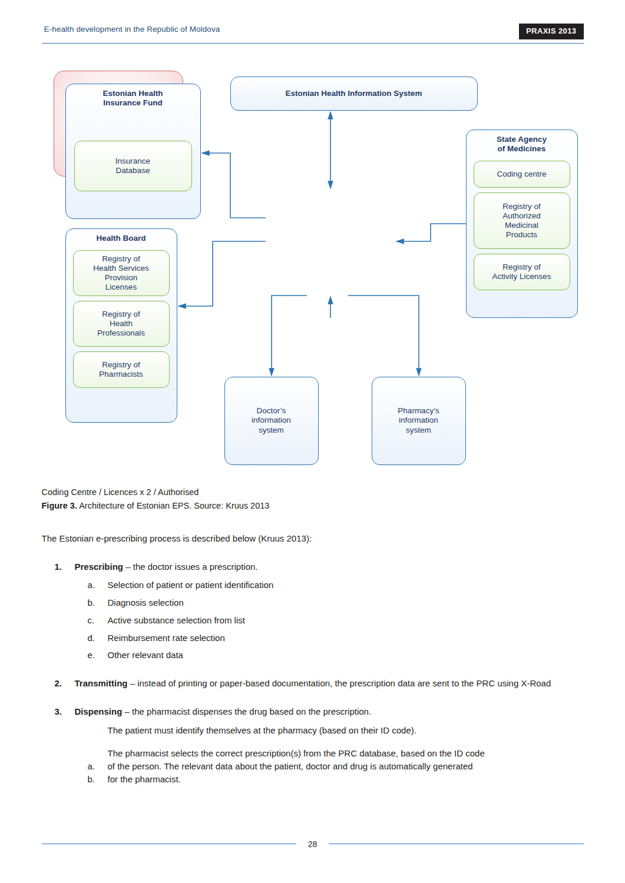E-health development in the Republic of Moldova
PRAXIS 2013
Estonian Health
Insurance Fund
Insurance
Database
Estonian Health Information System
State Agency
of Medicines
Coding centre
Registry of
Authorized
Medicinal
Products
Registry of
Activity Licenses
Health Board
Registry of
Health Services
Provision
Licenses
Registry of
Health
Professionals
Registry of
Pharmacists
Prescription centre
Doctor’s
information
system
Pharmacy’s
information
system
Coding Centre / Licences x 2 / Authorised
Figure 3. Architecture of Estonian EPS. Source: Kruus 2013
The Estonian e-prescribing process is described below (Kruus 2013):
1. Prescribing – the doctor issues a prescription.
a. Selection of patient or patient identification
b. Diagnosis selection
c. Active substance selection from list
d. Reimbursement rate selection
e. Other relevant data
2. Transmitting – instead of printing or paper-based documentation, the prescription data are sent to the PRC using X-Road
3. Dispensing – the pharmacist dispenses the drug based on the prescription.
The patient must identify themselves at the pharmacy (based on their ID code).
a. b.
The pharmacist selects the correct prescription(s) from the PRC database, based on the ID code
of the person. The relevant data about the patient, doctor and drug is automatically generated
for the pharmacist.
28